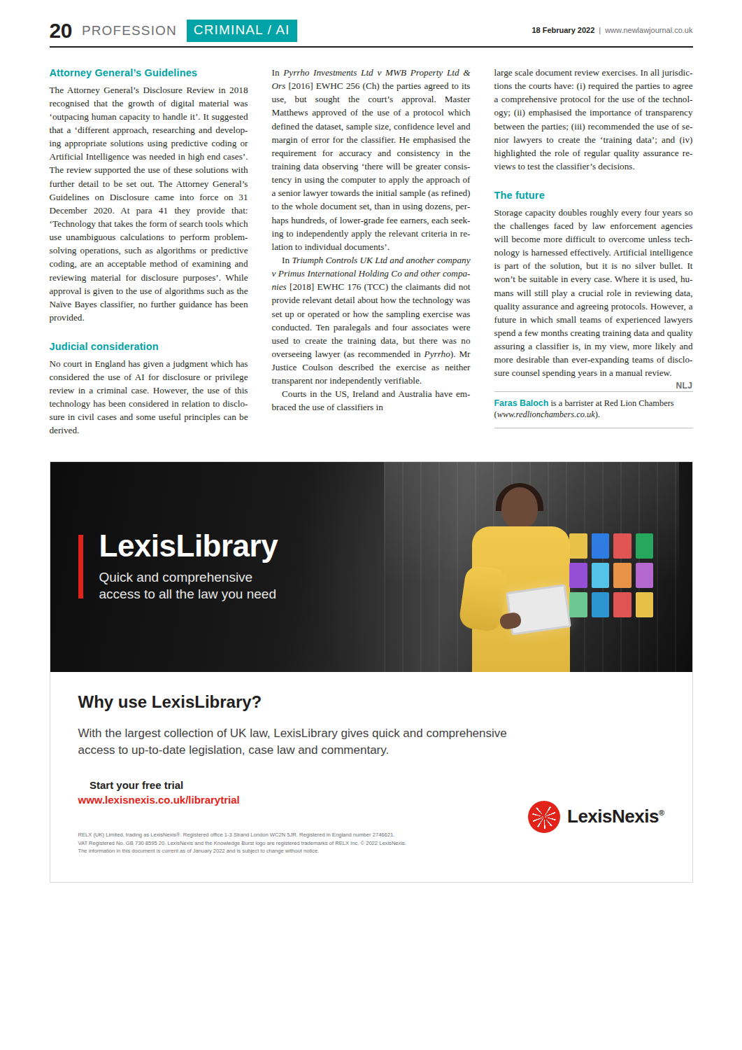20 Profession Criminal / AI
18 February 2022|www.newlawjournal.co.uk
Attorney General’s Guidelines
The Attorney General’s Disclosure Review in 2018 recognised that the growth of digital material was ‘outpacing human capacity to handle it’. It suggested that a ‘different approach, researching and developing appropriate solutions using predictive coding or Artificial Intelligence was needed in high end cases’. The review supported the use of these solutions with further detail to be set out. The Attorney General’s Guidelines on Disclosure came into force on 31 December 2020. At para 41 they provide that: ‘Technology that takes the form of search tools which use unambiguous calculations to perform problem-solving operations, such as algorithms or predictive coding, are an acceptable method of examining and reviewing material for disclosure purposes’. While approval is given to the use of algorithms such as the Naïve Bayes classifier, no further guidance has been provided.
Judicial consideration
No court in England has given a judgment which has considered the use of AI for disclosure or privilege review in a criminal case. However, the use of this technology has been considered in relation to disclosure in civil cases and some useful principles can be derived.
In Pyrrho Investments Ltd v MWB Property Ltd & Ors [2016] EWHC 256 (Ch) the parties agreed to its use, but sought the court’s approval. Master Matthews approved of the use of a protocol which defined the dataset, sample size, confidence level and margin of error for the classifier. He emphasised the requirement for accuracy and consistency in the training data observing ‘there will be greater consistency in using the computer to apply the approach of a senior lawyer towards the initial sample (as refined) to the whole document set, than in using dozens, perhaps hundreds, of lower-grade fee earners, each seeking to independently apply the relevant criteria in relation to individual documents’.
In Triumph Controls UK Ltd and another company v Primus International Holding Co and other companies [2018] EWHC 176 (TCC) the claimants did not provide relevant detail about how the technology was set up or operated or how the sampling exercise was conducted. Ten paralegals and four associates were used to create the training data, but there was no overseeing lawyer (as recommended in Pyrrho). Mr Justice Coulson described the exercise as neither transparent nor independently verifiable.
Courts in the US, Ireland and Australia have embraced the use of classifiers in
large scale document review exercises. In all jurisdictions the courts have: (i) required the parties to agree a comprehensive protocol for the use of the technology; (ii) emphasised the importance of transparency between the parties; (iii) recommended the use of senior lawyers to create the ‘training data’; and (iv) highlighted the role of regular quality assurance reviews to test the classifier’s decisions.
The future
Storage capacity doubles roughly every four years so the challenges faced by law enforcement agencies will become more difficult to overcome unless technology is harnessed effectively. Artificial intelligence is part of the solution, but it is no silver bullet. It won’t be suitable in every case. Where it is used, humans will still play a crucial role in reviewing data, quality assurance and agreeing protocols. However, a future in which small teams of experienced lawyers spend a few months creating training data and quality assuring a classifier is, in my view, more likely and more desirable than ever-expanding teams of disclosure counsel spending years in a manual review. NLJ
Faras Baloch is a barrister at Red Lion Chambers (www.redlionchambers.co.uk).
LexisLibrary
Quick and comprehensive
access to all the law you need
Why use LexisLibrary?
With the largest collection of UK law, LexisLibrary gives quick and comprehensive access to up-to-date legislation, case law and commentary.
Start your free trial
www.lexisnexis.co.uk/librarytrial
LexisNexis®
RELX (UK) Limited, trading as LexisNexis®. Registered office 1-3 Strand London WC2N 5JR. Registered in England number 2746621.
VAT Registered No. GB 730 8595 20. LexisNexis and the Knowledge Burst logo are registered trademarks of RELX Inc. © 2022 LexisNexis.
The information in this document is current as of January 2022 and is subject to change without notice.